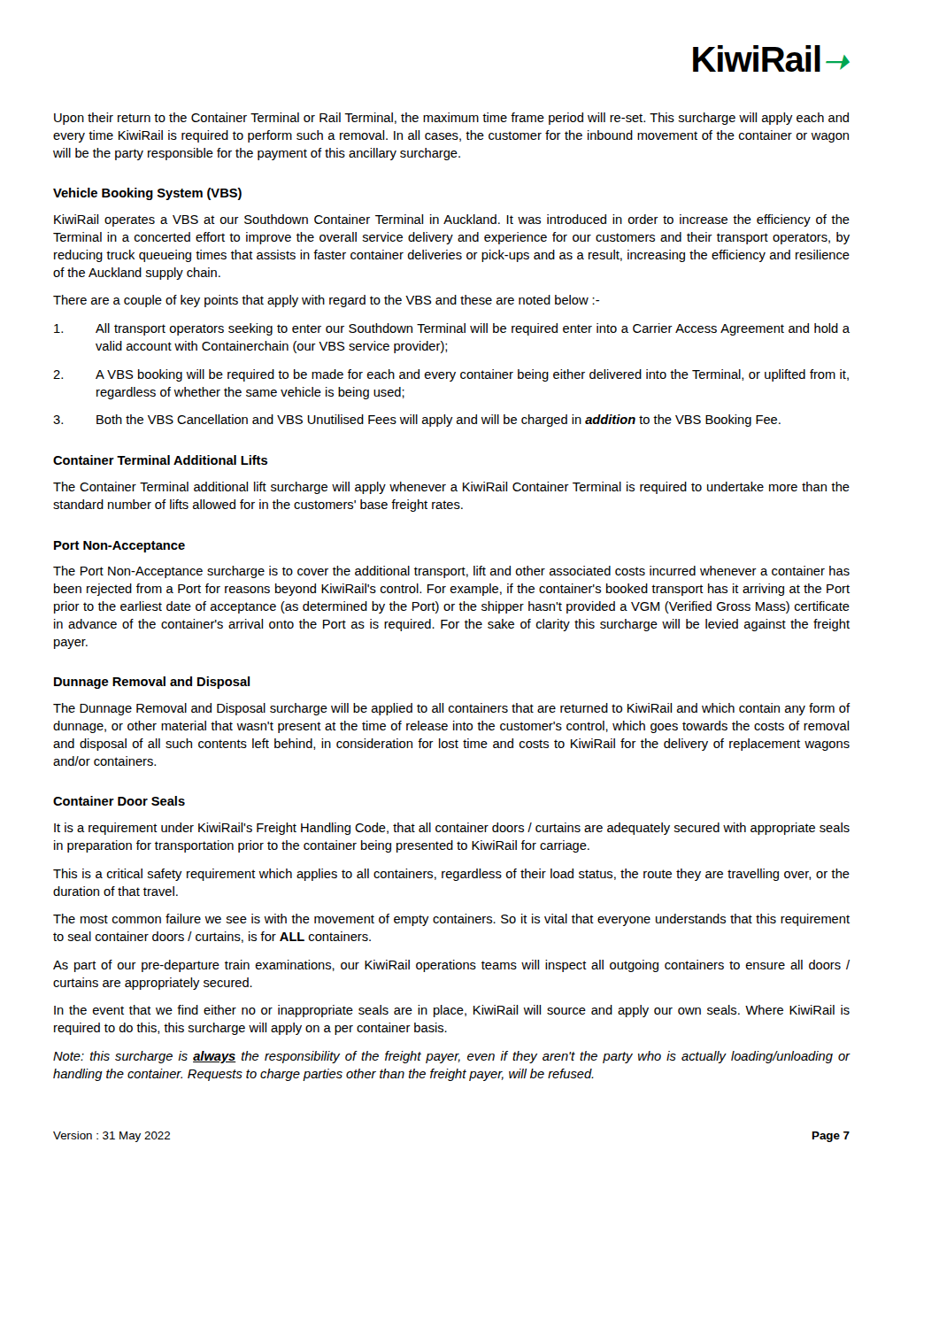Kiwi Rail➝
Upon their return to the Container Terminal or Rail Terminal, the maximum time frame period will re-set. This surcharge will apply each and every time KiwiRail is required to perform such a removal. In all cases, the customer for the inbound movement of the container or wagon will be the party responsible for the payment of this ancillary surcharge.
Vehicle Booking System (VBS)
KiwiRail operates a VBS at our Southdown Container Terminal in Auckland. It was introduced in order to increase the efficiency of the Terminal in a concerted effort to improve the overall service delivery and experience for our customers and their transport operators, by reducing truck queueing times that assists in faster container deliveries or pick-ups and as a result, increasing the efficiency and resilience of the Auckland supply chain.
There are a couple of key points that apply with regard to the VBS and these are noted below :-
All transport operators seeking to enter our Southdown Terminal will be required enter into a Carrier Access Agreement and hold a valid account with Containerchain (our VBS service provider);
A VBS booking will be required to be made for each and every container being either delivered into the Terminal, or uplifted from it, regardless of whether the same vehicle is being used;
Both the VBS Cancellation and VBS Unutilised Fees will apply and will be charged in addition to the VBS Booking Fee.
Container Terminal Additional Lifts
The Container Terminal additional lift surcharge will apply whenever a KiwiRail Container Terminal is required to undertake more than the standard number of lifts allowed for in the customers' base freight rates.
Port Non-Acceptance
The Port Non-Acceptance surcharge is to cover the additional transport, lift and other associated costs incurred whenever a container has been rejected from a Port for reasons beyond KiwiRail's control. For example, if the container's booked transport has it arriving at the Port prior to the earliest date of acceptance (as determined by the Port) or the shipper hasn't provided a VGM (Verified Gross Mass) certificate in advance of the container's arrival onto the Port as is required. For the sake of clarity this surcharge will be levied against the freight payer.
Dunnage Removal and Disposal
The Dunnage Removal and Disposal surcharge will be applied to all containers that are returned to KiwiRail and which contain any form of dunnage, or other material that wasn't present at the time of release into the customer's control, which goes towards the costs of removal and disposal of all such contents left behind, in consideration for lost time and costs to KiwiRail for the delivery of replacement wagons and/or containers.
Container Door Seals
It is a requirement under KiwiRail's Freight Handling Code, that all container doors / curtains are adequately secured with appropriate seals in preparation for transportation prior to the container being presented to KiwiRail for carriage.
This is a critical safety requirement which applies to all containers, regardless of their load status, the route they are travelling over, or the duration of that travel.
The most common failure we see is with the movement of empty containers. So it is vital that everyone understands that this requirement to seal container doors / curtains, is for ALL containers.
As part of our pre-departure train examinations, our KiwiRail operations teams will inspect all outgoing containers to ensure all doors / curtains are appropriately secured.
In the event that we find either no or inappropriate seals are in place, KiwiRail will source and apply our own seals. Where KiwiRail is required to do this, this surcharge will apply on a per container basis.
Note: this surcharge is always the responsibility of the freight payer, even if they aren't the party who is actually loading/unloading or handling the container. Requests to charge parties other than the freight payer, will be refused.
Version : 31 May 2022 Page 7